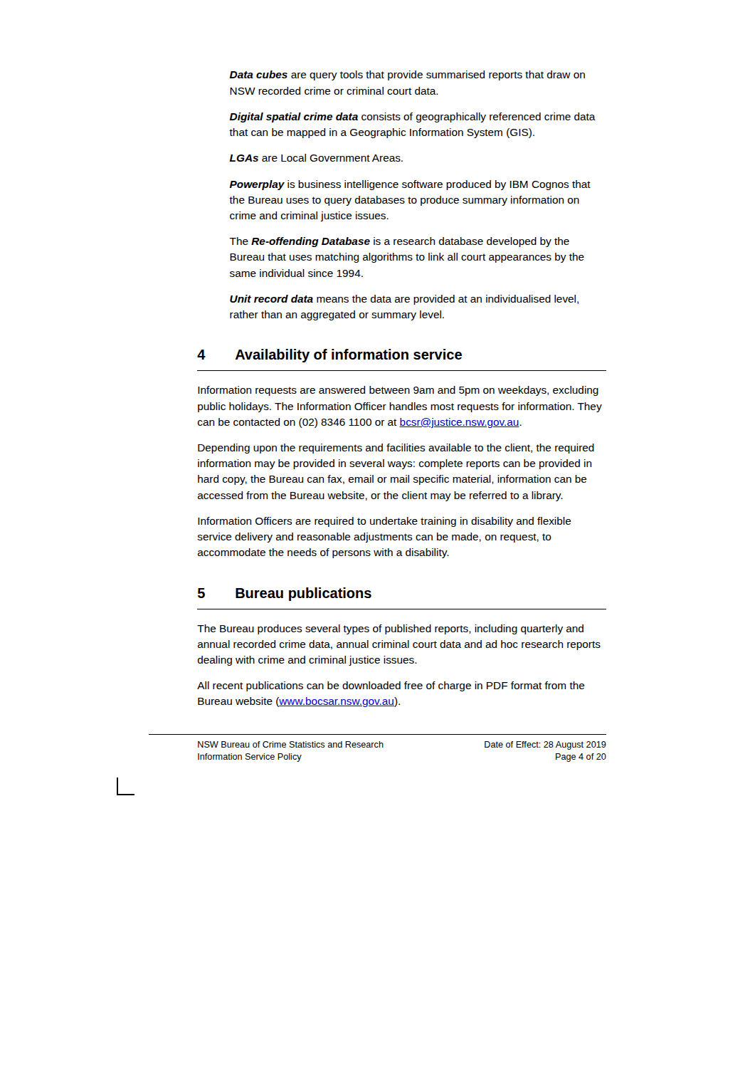Data cubes are query tools that provide summarised reports that draw on NSW recorded crime or criminal court data.
Digital spatial crime data consists of geographically referenced crime data that can be mapped in a Geographic Information System (GIS).
LGAs are Local Government Areas.
Powerplay is business intelligence software produced by IBM Cognos that the Bureau uses to query databases to produce summary information on crime and criminal justice issues.
The Re-offending Database is a research database developed by the Bureau that uses matching algorithms to link all court appearances by the same individual since 1994.
Unit record data means the data are provided at an individualised level, rather than an aggregated or summary level.
4 Availability of information service
Information requests are answered between 9am and 5pm on weekdays, excluding public holidays. The Information Officer handles most requests for information. They can be contacted on (02) 8346 1100 or at bcsr@justice.nsw.gov.au.
Depending upon the requirements and facilities available to the client, the required information may be provided in several ways: complete reports can be provided in hard copy, the Bureau can fax, email or mail specific material, information can be accessed from the Bureau website, or the client may be referred to a library.
Information Officers are required to undertake training in disability and flexible service delivery and reasonable adjustments can be made, on request, to accommodate the needs of persons with a disability.
5 Bureau publications
The Bureau produces several types of published reports, including quarterly and annual recorded crime data, annual criminal court data and ad hoc research reports dealing with crime and criminal justice issues.
All recent publications can be downloaded free of charge in PDF format from the Bureau website (www.bocsar.nsw.gov.au).
NSW Bureau of Crime Statistics and Research
Information Service Policy
Date of Effect: 28 August 2019
Page 4 of 20